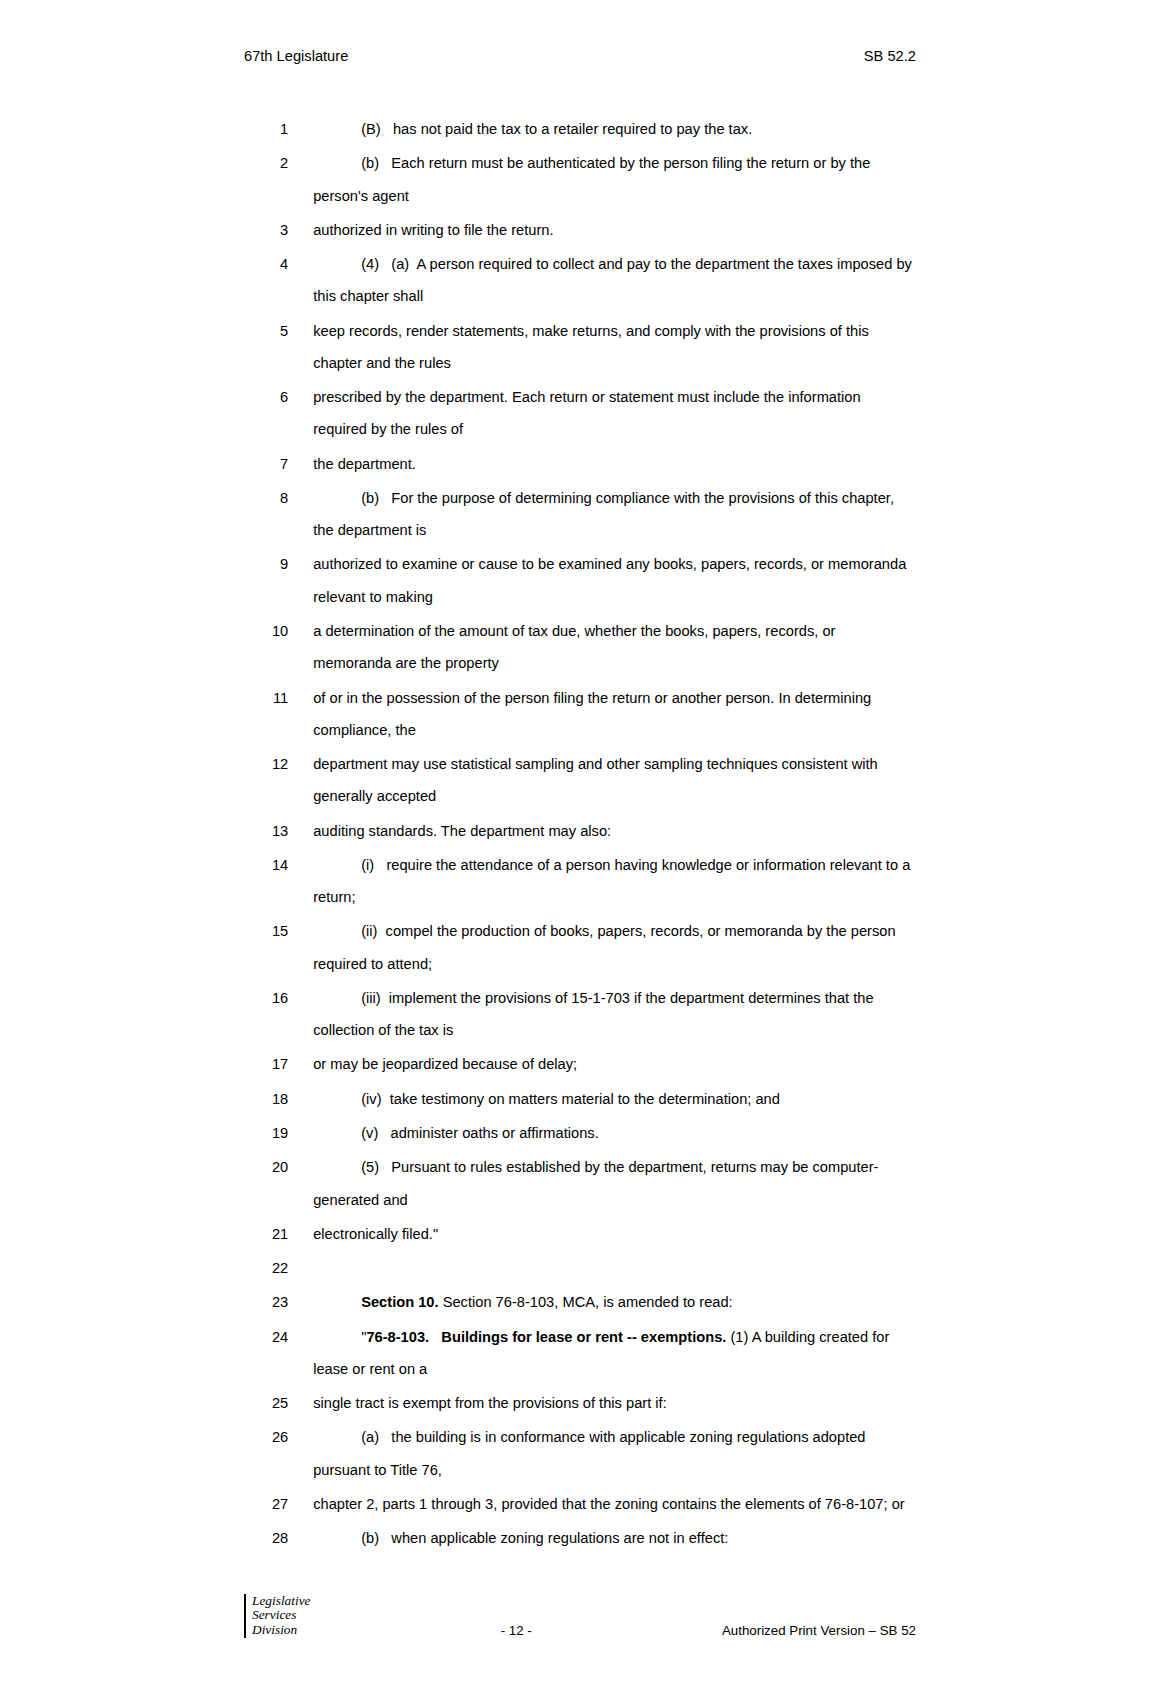67th Legislature
SB 52.2
| 1 | (B) has not paid the tax to a retailer required to pay the tax. |
| 2 | (b) Each return must be authenticated by the person filing the return or by the person's agent |
| 3 | authorized in writing to file the return. |
| 4 | (4) (a) A person required to collect and pay to the department the taxes imposed by this chapter shall |
| 5 | keep records, render statements, make returns, and comply with the provisions of this chapter and the rules |
| 6 | prescribed by the department. Each return or statement must include the information required by the rules of |
| 7 | the department. |
| 8 | (b) For the purpose of determining compliance with the provisions of this chapter, the department is |
| 9 | authorized to examine or cause to be examined any books, papers, records, or memoranda relevant to making |
| 10 | a determination of the amount of tax due, whether the books, papers, records, or memoranda are the property |
| 11 | of or in the possession of the person filing the return or another person. In determining compliance, the |
| 12 | department may use statistical sampling and other sampling techniques consistent with generally accepted |
| 13 | auditing standards. The department may also: |
| 14 | (i) require the attendance of a person having knowledge or information relevant to a return; |
| 15 | (ii) compel the production of books, papers, records, or memoranda by the person required to attend; |
| 16 | (iii) implement the provisions of 15-1-703 if the department determines that the collection of the tax is |
| 17 | or may be jeopardized because of delay; |
| 18 | (iv) take testimony on matters material to the determination; and |
| 19 | (v) administer oaths or affirmations. |
| 20 | (5) Pursuant to rules established by the department, returns may be computer-generated and |
| 21 | electronically filed." |
| 22 | |
| 23 | Section 10. Section 76-8-103, MCA, is amended to read: |
| 24 | " 76-8-103. Buildings for lease or rent -- exemptions. (1) A building created for lease or rent on a |
| 25 | single tract is exempt from the provisions of this part if: |
| 26 | (a) the building is in conformance with applicable zoning regulations adopted pursuant to Title 76, |
| 27 | chapter 2, parts 1 through 3, provided that the zoning contains the elements of 76-8-107; or |
| 28 | (b) when applicable zoning regulations are not in effect: |
Legislative
Services
Division
- 12 -
Authorized Print Version – SB 52